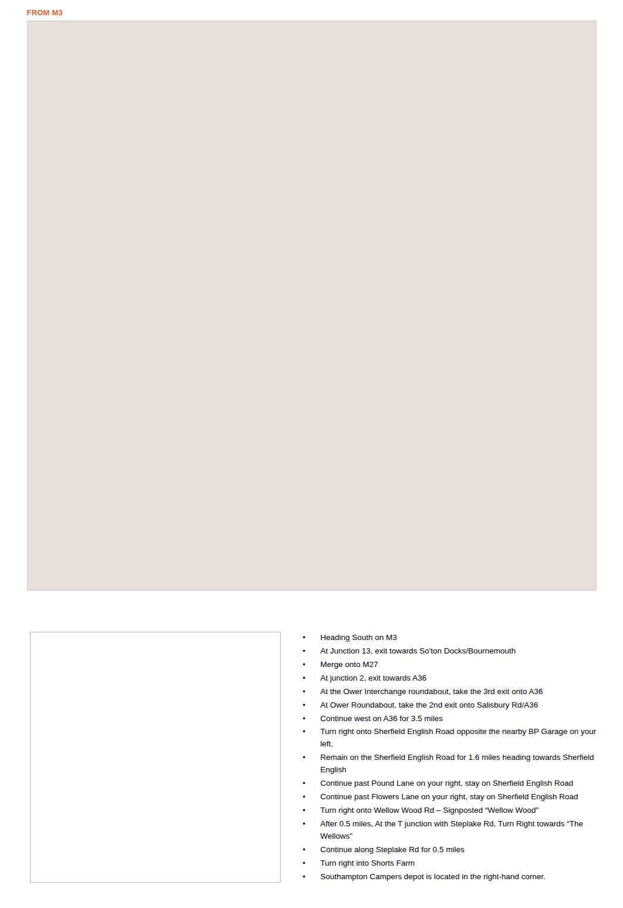FROM M3
Heading South on M3
At Junction 13, exit towards So'ton Docks/Bournemouth
Merge onto M27
At junction 2, exit towards A36
At the Ower Interchange roundabout, take the 3rd exit onto A36
At Ower Roundabout, take the 2nd exit onto Salisbury Rd/A36
Continue west on A36 for 3.5 miles
Turn right onto Sherfield English Road opposite the nearby BP Garage on your left.
Remain on the Sherfield English Road for 1.6 miles heading towards Sherfield English
Continue past Pound Lane on your right, stay on Sherfield English Road
Continue past Flowers Lane on your right, stay on Sherfield English Road
Turn right onto Wellow Wood Rd – Signposted “Wellow Wood"
After 0.5 miles, At the T junction with Steplake Rd, Turn Right towards “The Wellows"
Continue along Steplake Rd for 0.5 miles
Turn right into Shorts Farm
Southampton Campers depot is located in the right-hand corner.